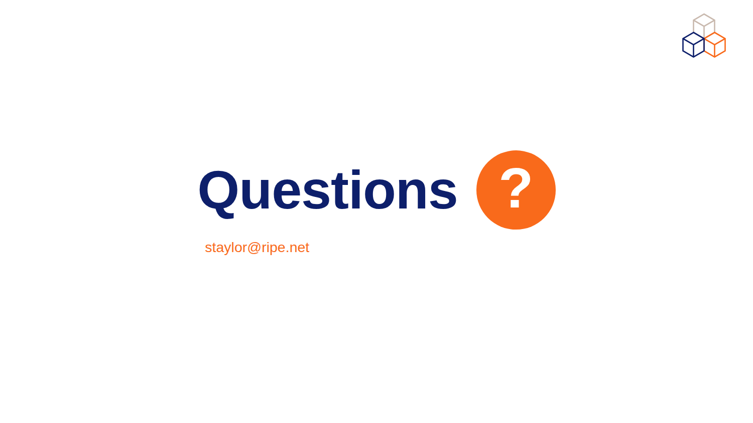Questions
?
staylor@ripe.net